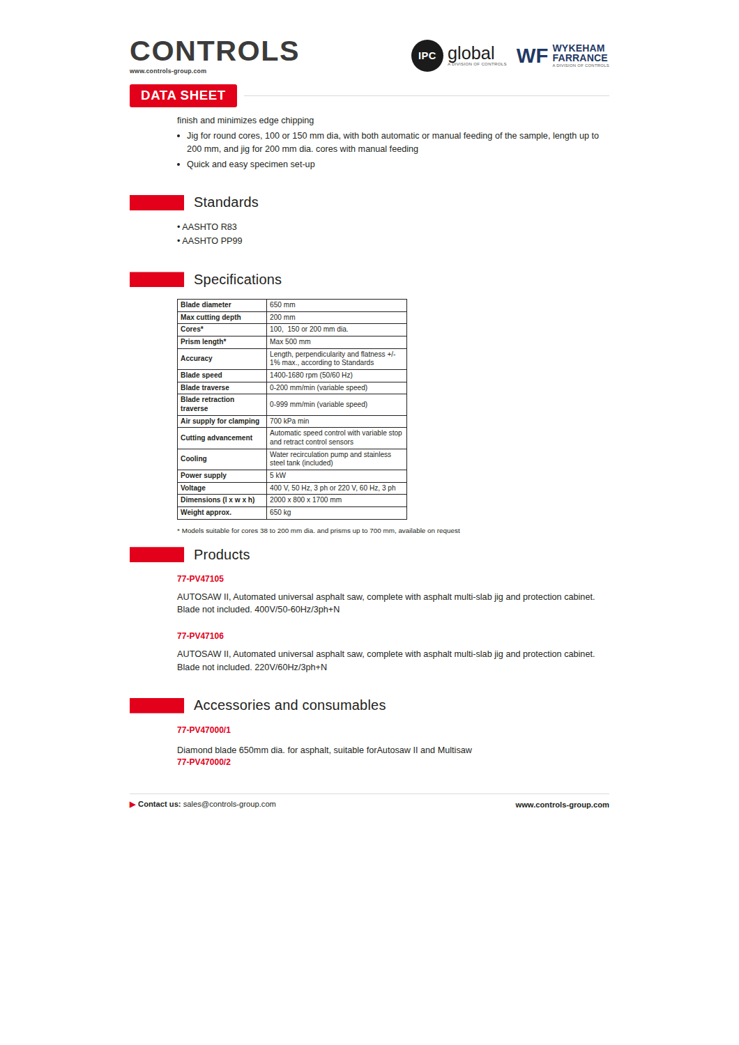CONTROLS
www.controls-group.com
IPC
global
A Division of CONTROLS
WF
WYKEHAM
FARRANCE
A Division of CONTROLS
DATA SHEET
finish and minimizes edge chipping
Jig for round cores, 100 or 150 mm dia, with both automatic or manual feeding of the sample, length up to 200 mm, and jig for 200 mm dia. cores with manual feeding
Quick and easy specimen set-up
Standards
• AASHTO R83
• AASHTO PP99
Specifications
| Blade diameter | 650 mm |
| Max cutting depth | 200 mm |
| Cores* | 100, 150 or 200 mm dia. |
| Prism length* | Max 500 mm |
| Accuracy | Length, perpendicularity and flatness +/- 1% max., according to Standards |
| Blade speed | 1400-1680 rpm (50/60 Hz) |
| Blade traverse | 0-200 mm/min (variable speed) |
| Blade retraction traverse | 0-999 mm/min (variable speed) |
| Air supply for clamping | 700 kPa min |
| Cutting advancement | Automatic speed control with variable stop and retract control sensors |
| Cooling | Water recirculation pump and stainless steel tank (included) |
| Power supply | 5 kW |
| Voltage | 400 V, 50 Hz, 3 ph or 220 V, 60 Hz, 3 ph |
| Dimensions (l x w x h) | 2000 x 800 x 1700 mm |
| Weight approx. | 650 kg |
* Models suitable for cores 38 to 200 mm dia. and prisms up to 700 mm, available on request
Products
77-PV47105
AUTOSAW II, Automated universal asphalt saw, complete with asphalt multi-slab jig and protection cabinet. Blade not included. 400V/50-60Hz/3ph+N
77-PV47106
AUTOSAW II, Automated universal asphalt saw, complete with asphalt multi-slab jig and protection cabinet. Blade not included. 220V/60Hz/3ph+N
Accessories and consumables
77-PV47000/1
Diamond blade 650mm dia. for asphalt, suitable forAutosaw II and Multisaw
77-PV47000/2
▶Contact us: sales@controls-group.com
www.controls-group.com